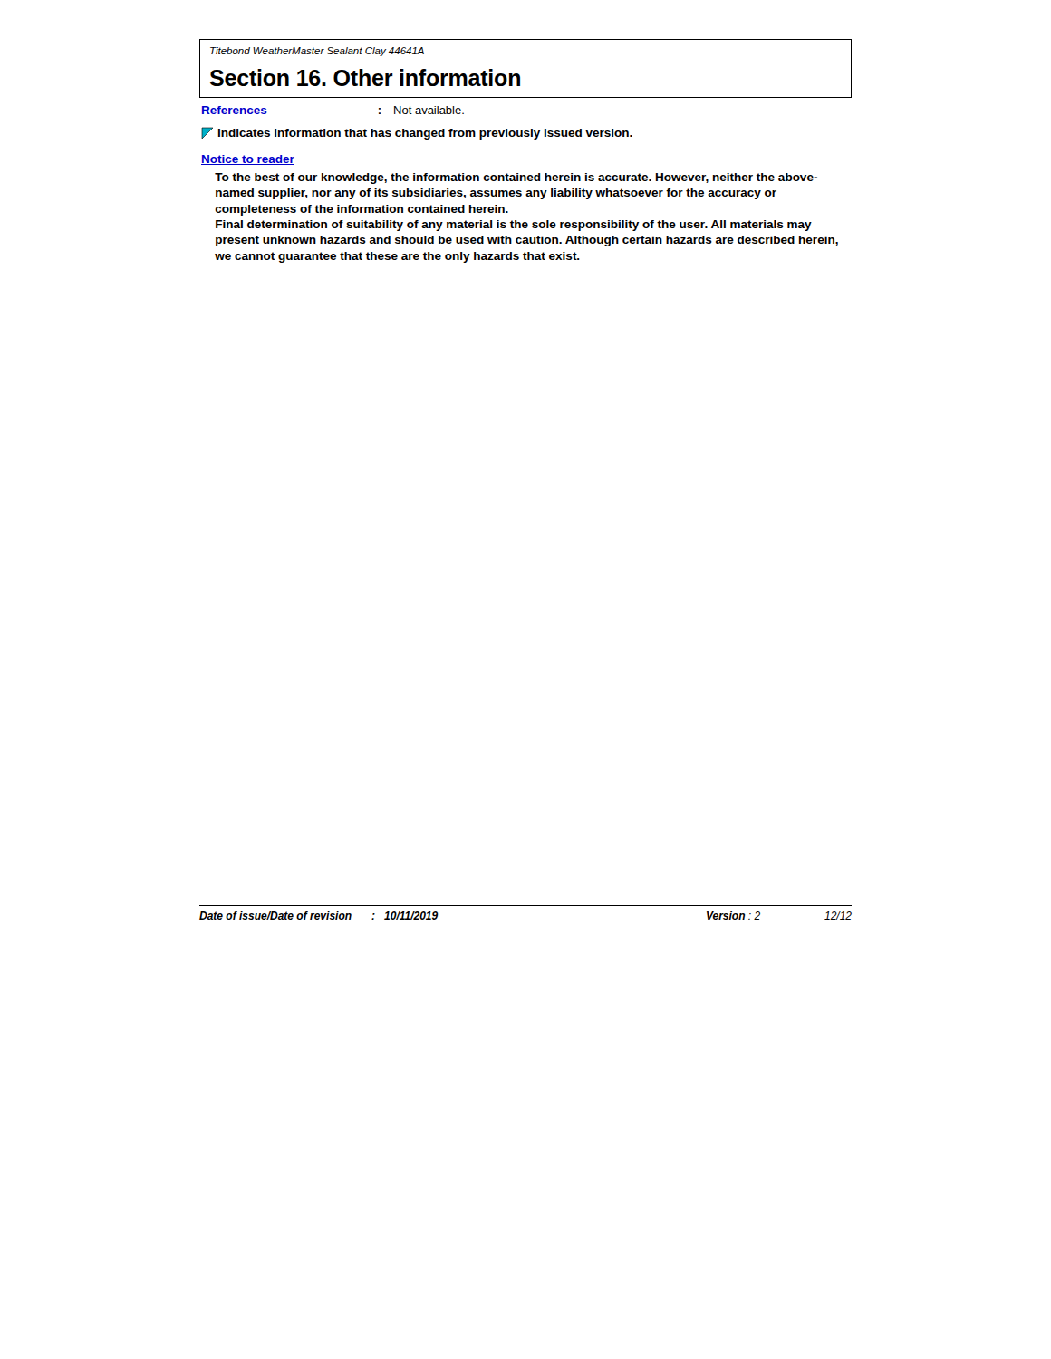Titebond WeatherMaster Sealant Clay 44641A
Section 16. Other information
References
:
Not available.
Indicates information that has changed from previously issued version.
Notice to reader
To the best of our knowledge, the information contained herein is accurate. However, neither the above-named supplier, nor any of its subsidiaries, assumes any liability whatsoever for the accuracy or completeness of the information contained herein.
Final determination of suitability of any material is the sole responsibility of the user. All materials may present unknown hazards and should be used with caution. Although certain hazards are described herein, we cannot guarantee that these are the only hazards that exist.
Date of issue/Date of revision : 10/11/2019 Version : 2 12/12